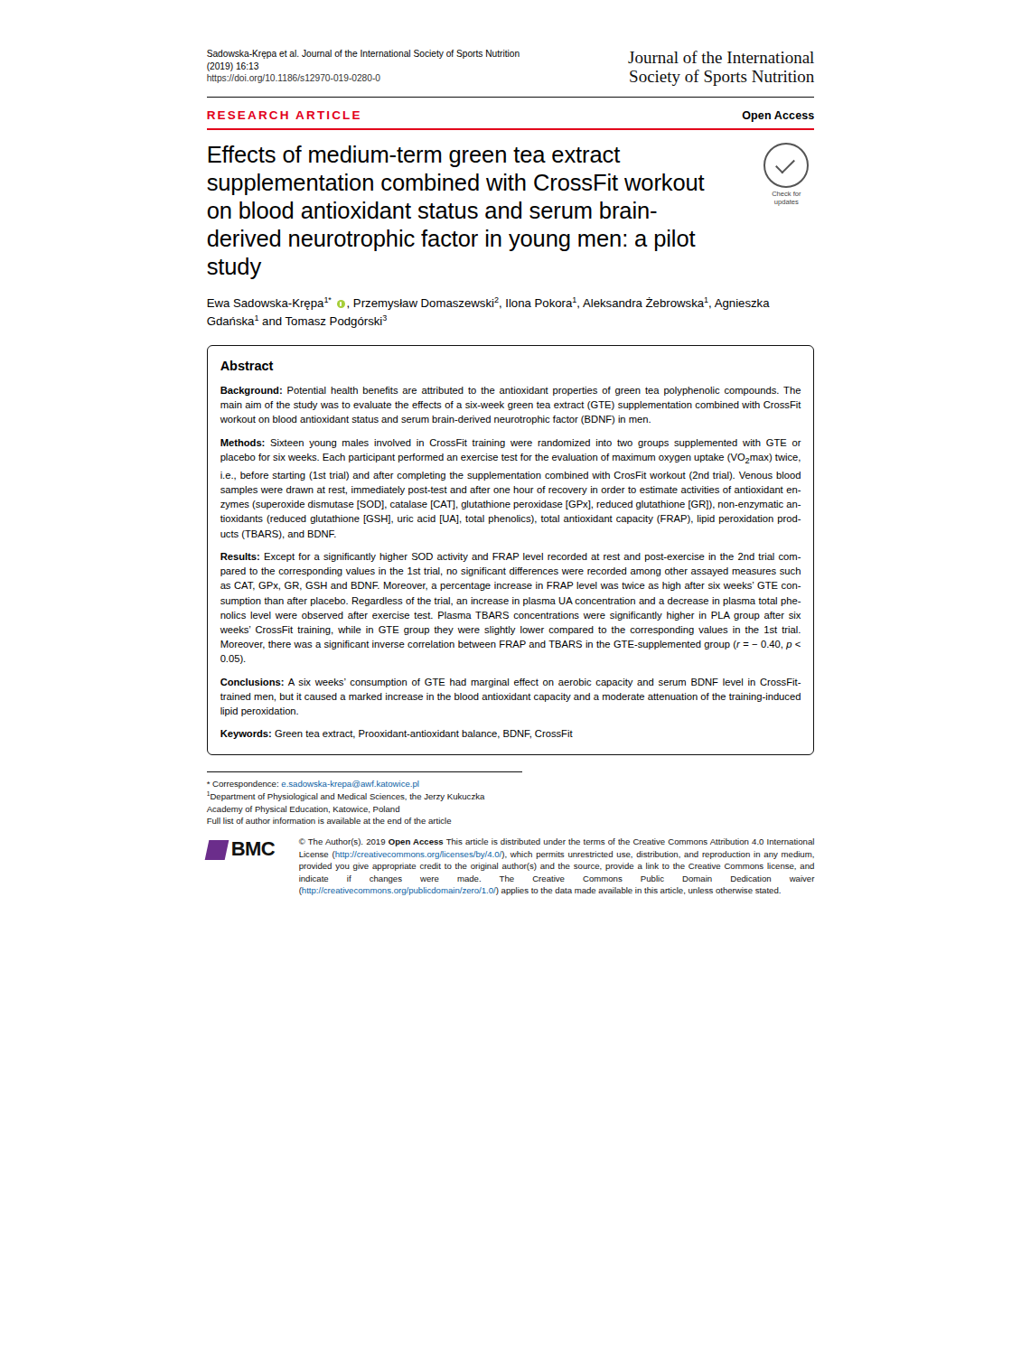Sadowska-Krępa et al. Journal of the International Society of Sports Nutrition
(2019) 16:13
https://doi.org/10.1186/s12970-019-0280-0
Journal of the International Society of Sports Nutrition
Research article
Open Access
Effects of medium-term green tea extract supplementation combined with CrossFit workout on blood antioxidant status and serum brain-derived neurotrophic factor in young men: a pilot study
Check for
updates
Ewa Sadowska-Krępa1* , Przemysław Domaszewski2, Ilona Pokora1, Aleksandra Żebrowska1, Agnieszka Gdańska1 and Tomasz Podgórski3
Abstract
Background: Potential health benefits are attributed to the antioxidant properties of green tea polyphenolic compounds. The main aim of the study was to evaluate the effects of a six-week green tea extract (GTE) supplementation combined with CrossFit workout on blood antioxidant status and serum brain-derived neurotrophic factor (BDNF) in men.
Methods: Sixteen young males involved in CrossFit training were randomized into two groups supplemented with GTE or placebo for six weeks. Each participant performed an exercise test for the evaluation of maximum oxygen uptake (VO2max) twice, i.e., before starting (1st trial) and after completing the supplementation combined with CrosFit workout (2nd trial). Venous blood samples were drawn at rest, immediately post-test and after one hour of recovery in order to estimate activities of antioxidant enzymes (superoxide dismutase [SOD], catalase [CAT], glutathione peroxidase [GPx], reduced glutathione [GR]), non-enzymatic antioxidants (reduced glutathione [GSH], uric acid [UA], total phenolics), total antioxidant capacity (FRAP), lipid peroxidation products (TBARS), and BDNF.
Results: Except for a significantly higher SOD activity and FRAP level recorded at rest and post-exercise in the 2nd trial compared to the corresponding values in the 1st trial, no significant differences were recorded among other assayed measures such as CAT, GPx, GR, GSH and BDNF. Moreover, a percentage increase in FRAP level was twice as high after six weeks’ GTE consumption than after placebo. Regardless of the trial, an increase in plasma UA concentration and a decrease in plasma total phenolics level were observed after exercise test. Plasma TBARS concentrations were significantly higher in PLA group after six weeks’ CrossFit training, while in GTE group they were slightly lower compared to the corresponding values in the 1st trial. Moreover, there was a significant inverse correlation between FRAP and TBARS in the GTE-supplemented group (r = − 0.40, p < 0.05).
Conclusions: A six weeks’ consumption of GTE had marginal effect on aerobic capacity and serum BDNF level in CrossFit-trained men, but it caused a marked increase in the blood antioxidant capacity and a moderate attenuation of the training-induced lipid peroxidation.
Keywords: Green tea extract, Prooxidant-antioxidant balance, BDNF, CrossFit
* Correspondence: e.sadowska-krepa@awf.katowice.pl
1Department of Physiological and Medical Sciences, the Jerzy Kukuczka
Academy of Physical Education, Katowice, Poland
Full list of author information is available at the end of the article
BMC
© The Author(s). 2019 Open Access This article is distributed under the terms of the Creative Commons Attribution 4.0 International License (http://creativecommons.org/licenses/by/4.0/), which permits unrestricted use, distribution, and reproduction in any medium, provided you give appropriate credit to the original author(s) and the source, provide a link to the Creative Commons license, and indicate if changes were made. The Creative Commons Public Domain Dedication waiver (http://creativecommons.org/publicdomain/zero/1.0/) applies to the data made available in this article, unless otherwise stated.